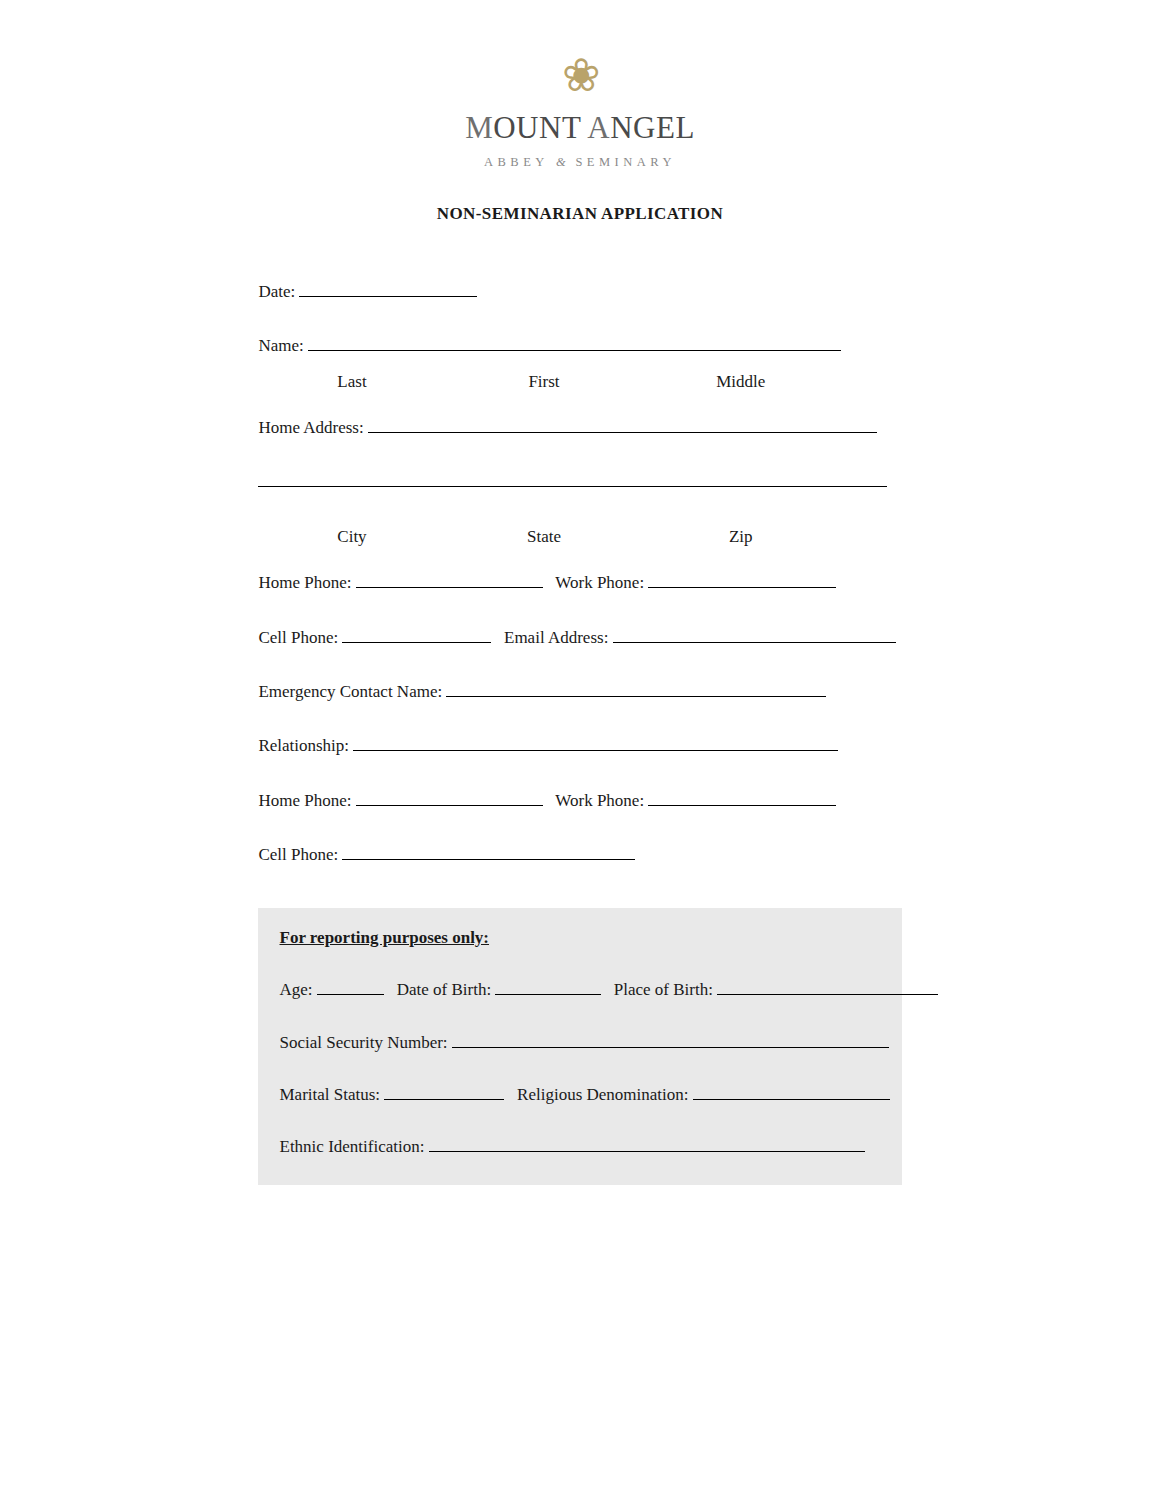❀
MOUNT ANGEL
Abbey & Seminary
NON-SEMINARIAN APPLICATION
Date:
Name:
Last First Middle
Home Address:
City State Zip
Home Phone: Work Phone:
Cell Phone: Email Address:
Emergency Contact Name:
Relationship:
Home Phone: Work Phone:
Cell Phone:
For reporting purposes only:
Age: Date of Birth: Place of Birth:
Social Security Number:
Marital Status: Religious Denomination:
Ethnic Identification: